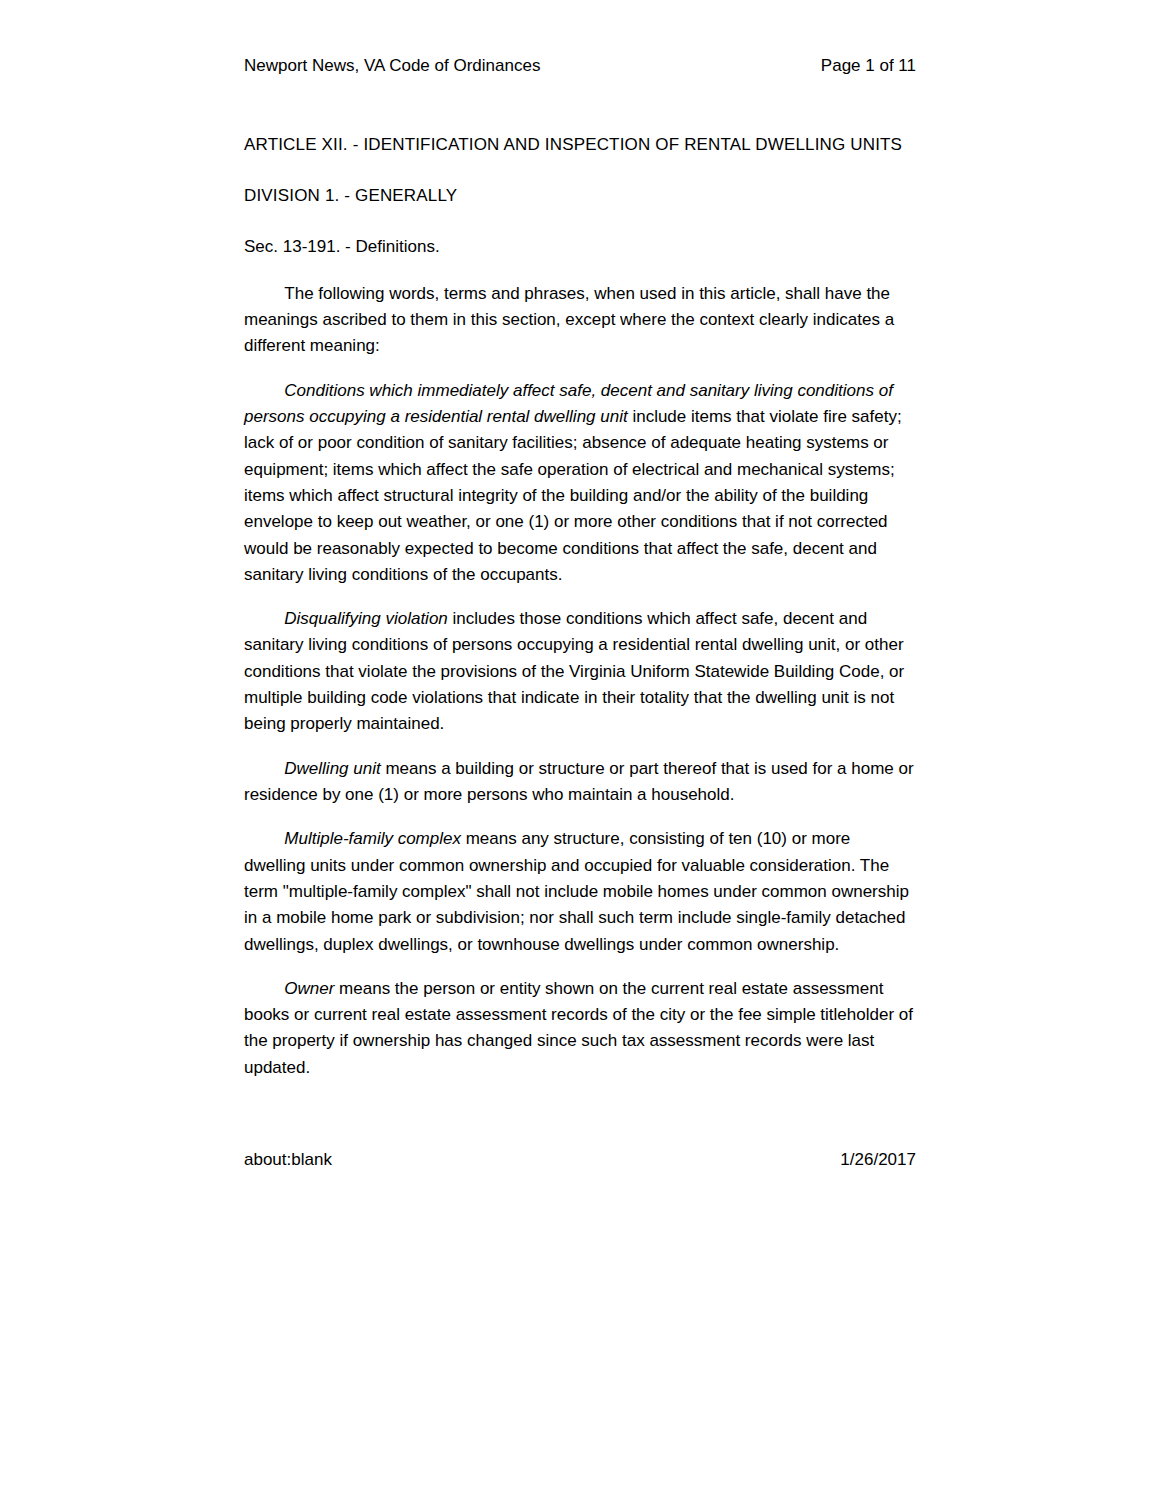Newport News, VA Code of Ordinances
Page 1 of 11
ARTICLE XII. - IDENTIFICATION AND INSPECTION OF RENTAL DWELLING UNITS
DIVISION 1. - GENERALLY
Sec. 13-191. - Definitions.
The following words, terms and phrases, when used in this article, shall have the meanings ascribed to them in this section, except where the context clearly indicates a different meaning:
Conditions which immediately affect safe, decent and sanitary living conditions of persons occupying a residential rental dwelling unit include items that violate fire safety; lack of or poor condition of sanitary facilities; absence of adequate heating systems or equipment; items which affect the safe operation of electrical and mechanical systems; items which affect structural integrity of the building and/or the ability of the building envelope to keep out weather, or one (1) or more other conditions that if not corrected would be reasonably expected to become conditions that affect the safe, decent and sanitary living conditions of the occupants.
Disqualifying violation includes those conditions which affect safe, decent and sanitary living conditions of persons occupying a residential rental dwelling unit, or other conditions that violate the provisions of the Virginia Uniform Statewide Building Code, or multiple building code violations that indicate in their totality that the dwelling unit is not being properly maintained.
Dwelling unit means a building or structure or part thereof that is used for a home or residence by one (1) or more persons who maintain a household.
Multiple-family complex means any structure, consisting of ten (10) or more dwelling units under common ownership and occupied for valuable consideration. The term "multiple-family complex" shall not include mobile homes under common ownership in a mobile home park or subdivision; nor shall such term include single-family detached dwellings, duplex dwellings, or townhouse dwellings under common ownership.
Owner means the person or entity shown on the current real estate assessment books or current real estate assessment records of the city or the fee simple titleholder of the property if ownership has changed since such tax assessment records were last updated.
about:blank
1/26/2017